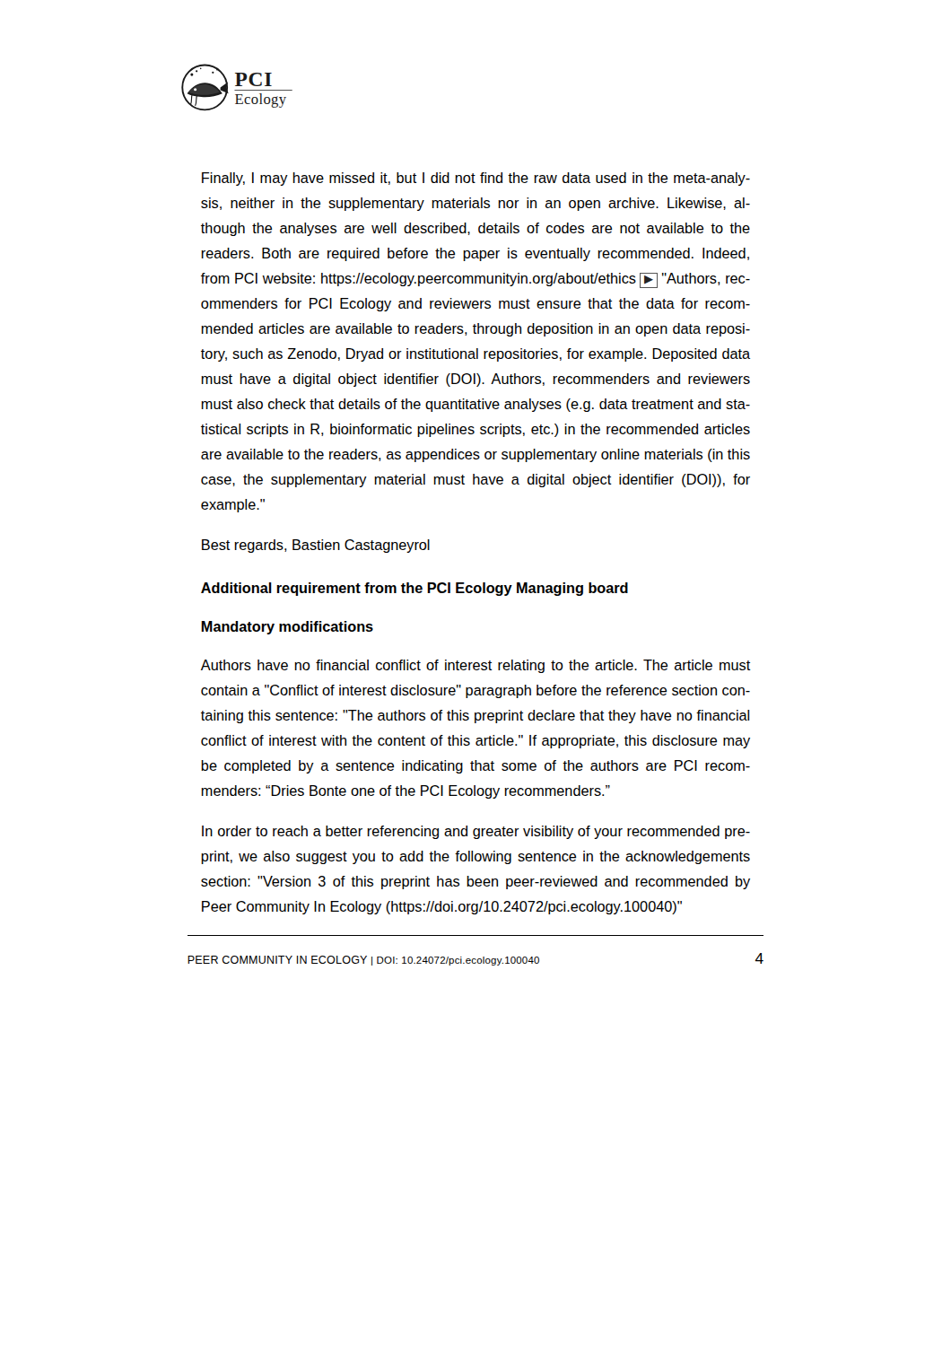PCI Ecology
Finally, I may have missed it, but I did not find the raw data used in the meta-analysis, neither in the supplementary materials nor in an open archive. Likewise, although the analyses are well described, details of codes are not available to the readers. Both are required before the paper is eventually recommended. Indeed, from PCI website: https://ecology.peercommunityin.org/about/ethics▶ "Authors, recommenders for PCI Ecology and reviewers must ensure that the data for recommended articles are available to readers, through deposition in an open data repository, such as Zenodo, Dryad or institutional repositories, for example. Deposited data must have a digital object identifier (DOI). Authors, recommenders and reviewers must also check that details of the quantitative analyses (e.g. data treatment and statistical scripts in R, bioinformatic pipelines scripts, etc.) in the recommended articles are available to the readers, as appendices or supplementary online materials (in this case, the supplementary material must have a digital object identifier (DOI)), for example."
Best regards, Bastien Castagneyrol
Additional requirement from the PCI Ecology Managing board
Mandatory modifications
Authors have no financial conflict of interest relating to the article. The article must contain a "Conflict of interest disclosure" paragraph before the reference section containing this sentence: "The authors of this preprint declare that they have no financial conflict of interest with the content of this article." If appropriate, this disclosure may be completed by a sentence indicating that some of the authors are PCI recommenders: “Dries Bonte one of the PCI Ecology recommenders.”
In order to reach a better referencing and greater visibility of your recommended preprint, we also suggest you to add the following sentence in the acknowledgements section: "Version 3 of this preprint has been peer-reviewed and recommended by Peer Community In Ecology (https://doi.org/10.24072/pci.ecology.100040)"
Peer Community in Ecology | DOI: 10.24072/pci.ecology.100040
4